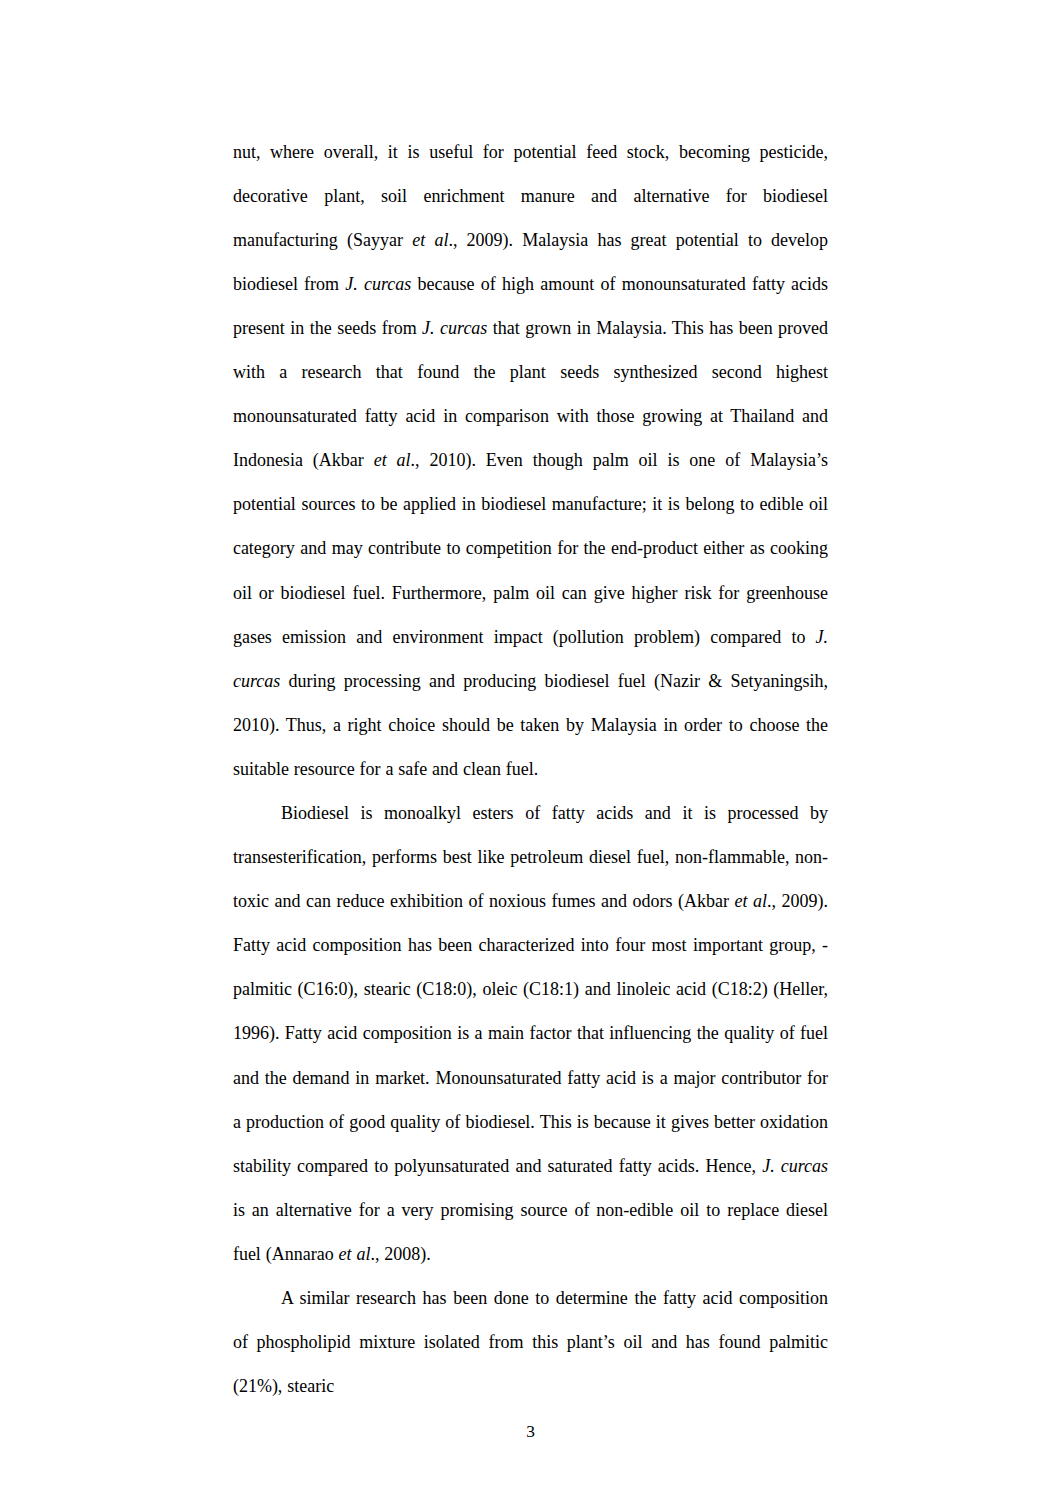nut, where overall, it is useful for potential feed stock, becoming pesticide, decorative plant, soil enrichment manure and alternative for biodiesel manufacturing (Sayyar et al., 2009). Malaysia has great potential to develop biodiesel from J. curcas because of high amount of monounsaturated fatty acids present in the seeds from J. curcas that grown in Malaysia. This has been proved with a research that found the plant seeds synthesized second highest monounsaturated fatty acid in comparison with those growing at Thailand and Indonesia (Akbar et al., 2010). Even though palm oil is one of Malaysia’s potential sources to be applied in biodiesel manufacture; it is belong to edible oil category and may contribute to competition for the end-product either as cooking oil or biodiesel fuel. Furthermore, palm oil can give higher risk for greenhouse gases emission and environment impact (pollution problem) compared to J. curcas during processing and producing biodiesel fuel (Nazir & Setyaningsih, 2010). Thus, a right choice should be taken by Malaysia in order to choose the suitable resource for a safe and clean fuel.
Biodiesel is monoalkyl esters of fatty acids and it is processed by transesterification, performs best like petroleum diesel fuel, non-flammable, non-toxic and can reduce exhibition of noxious fumes and odors (Akbar et al., 2009). Fatty acid composition has been characterized into four most important group, - palmitic (C16:0), stearic (C18:0), oleic (C18:1) and linoleic acid (C18:2) (Heller, 1996). Fatty acid composition is a main factor that influencing the quality of fuel and the demand in market. Monounsaturated fatty acid is a major contributor for a production of good quality of biodiesel. This is because it gives better oxidation stability compared to polyunsaturated and saturated fatty acids. Hence, J. curcas is an alternative for a very promising source of non-edible oil to replace diesel fuel (Annarao et al., 2008).
A similar research has been done to determine the fatty acid composition of phospholipid mixture isolated from this plant’s oil and has found palmitic (21%), stearic
3